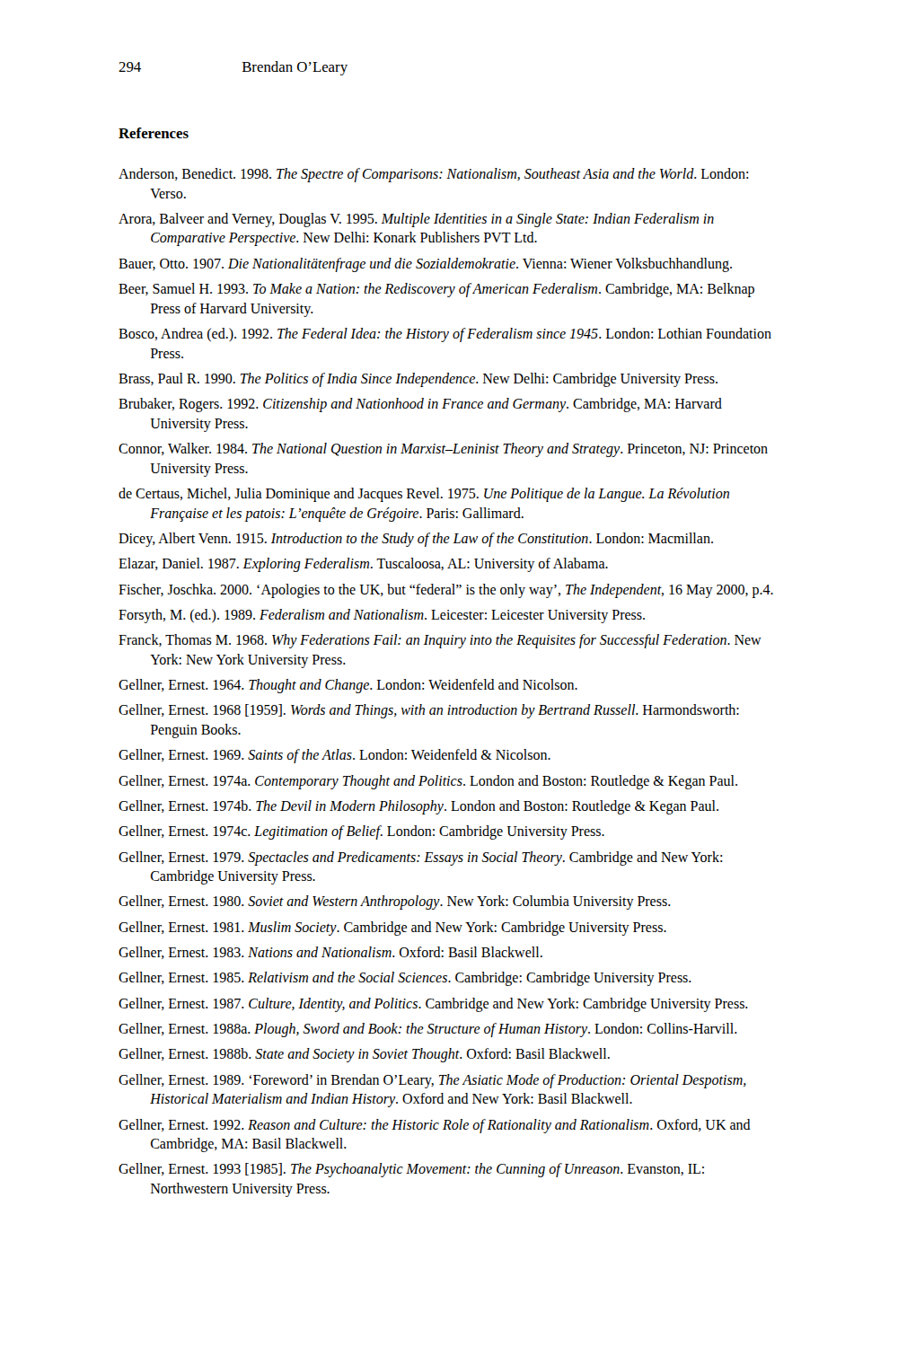294 Brendan O’Leary
References
Anderson, Benedict. 1998. The Spectre of Comparisons: Nationalism, Southeast Asia and the World. London: Verso.
Arora, Balveer and Verney, Douglas V. 1995. Multiple Identities in a Single State: Indian Federalism in Comparative Perspective. New Delhi: Konark Publishers PVT Ltd.
Bauer, Otto. 1907. Die Nationalitätenfrage und die Sozialdemokratie. Vienna: Wiener Volksbuchhandlung.
Beer, Samuel H. 1993. To Make a Nation: the Rediscovery of American Federalism. Cambridge, MA: Belknap Press of Harvard University.
Bosco, Andrea (ed.). 1992. The Federal Idea: the History of Federalism since 1945. London: Lothian Foundation Press.
Brass, Paul R. 1990. The Politics of India Since Independence. New Delhi: Cambridge University Press.
Brubaker, Rogers. 1992. Citizenship and Nationhood in France and Germany. Cambridge, MA: Harvard University Press.
Connor, Walker. 1984. The National Question in Marxist–Leninist Theory and Strategy. Princeton, NJ: Princeton University Press.
de Certaus, Michel, Julia Dominique and Jacques Revel. 1975. Une Politique de la Langue. La Révolution Française et les patois: L’enquête de Grégoire. Paris: Gallimard.
Dicey, Albert Venn. 1915. Introduction to the Study of the Law of the Constitution. London: Macmillan.
Elazar, Daniel. 1987. Exploring Federalism. Tuscaloosa, AL: University of Alabama.
Fischer, Joschka. 2000. ‘Apologies to the UK, but “federal” is the only way’, The Independent, 16 May 2000, p.4.
Forsyth, M. (ed.). 1989. Federalism and Nationalism. Leicester: Leicester University Press.
Franck, Thomas M. 1968. Why Federations Fail: an Inquiry into the Requisites for Successful Federation. New York: New York University Press.
Gellner, Ernest. 1964. Thought and Change. London: Weidenfeld and Nicolson.
Gellner, Ernest. 1968 [1959]. Words and Things, with an introduction by Bertrand Russell. Harmondsworth: Penguin Books.
Gellner, Ernest. 1969. Saints of the Atlas. London: Weidenfeld & Nicolson.
Gellner, Ernest. 1974a. Contemporary Thought and Politics. London and Boston: Routledge & Kegan Paul.
Gellner, Ernest. 1974b. The Devil in Modern Philosophy. London and Boston: Routledge & Kegan Paul.
Gellner, Ernest. 1974c. Legitimation of Belief. London: Cambridge University Press.
Gellner, Ernest. 1979. Spectacles and Predicaments: Essays in Social Theory. Cambridge and New York: Cambridge University Press.
Gellner, Ernest. 1980. Soviet and Western Anthropology. New York: Columbia University Press.
Gellner, Ernest. 1981. Muslim Society. Cambridge and New York: Cambridge University Press.
Gellner, Ernest. 1983. Nations and Nationalism. Oxford: Basil Blackwell.
Gellner, Ernest. 1985. Relativism and the Social Sciences. Cambridge: Cambridge University Press.
Gellner, Ernest. 1987. Culture, Identity, and Politics. Cambridge and New York: Cambridge University Press.
Gellner, Ernest. 1988a. Plough, Sword and Book: the Structure of Human History. London: Collins-Harvill.
Gellner, Ernest. 1988b. State and Society in Soviet Thought. Oxford: Basil Blackwell.
Gellner, Ernest. 1989. ‘Foreword’ in Brendan O’Leary, The Asiatic Mode of Production: Oriental Despotism, Historical Materialism and Indian History. Oxford and New York: Basil Blackwell.
Gellner, Ernest. 1992. Reason and Culture: the Historic Role of Rationality and Rationalism. Oxford, UK and Cambridge, MA: Basil Blackwell.
Gellner, Ernest. 1993 [1985]. The Psychoanalytic Movement: the Cunning of Unreason. Evanston, IL: Northwestern University Press.